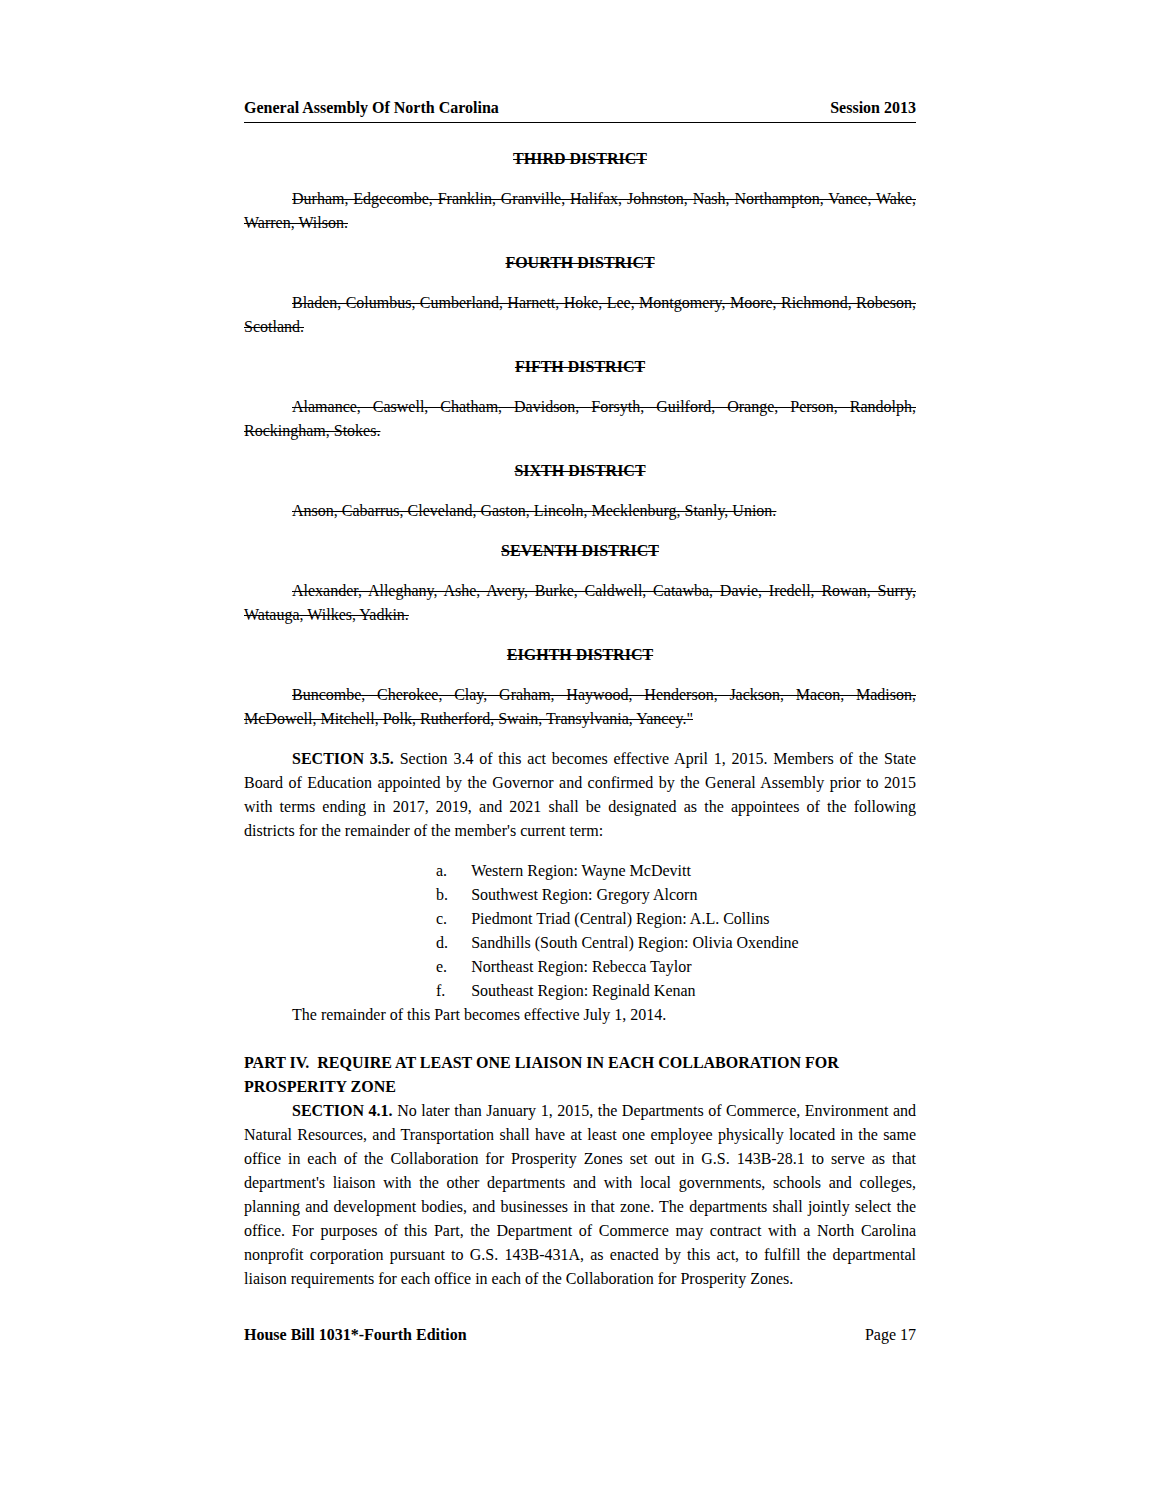General Assembly Of North Carolina
Session 2013
THIRD DISTRICT
Durham, Edgecombe, Franklin, Granville, Halifax, Johnston, Nash, Northampton, Vance, Wake, Warren, Wilson.
FOURTH DISTRICT
Bladen, Columbus, Cumberland, Harnett, Hoke, Lee, Montgomery, Moore, Richmond, Robeson, Scotland.
FIFTH DISTRICT
Alamance, Caswell, Chatham, Davidson, Forsyth, Guilford, Orange, Person, Randolph, Rockingham, Stokes.
SIXTH DISTRICT
Anson, Cabarrus, Cleveland, Gaston, Lincoln, Mecklenburg, Stanly, Union.
SEVENTH DISTRICT
Alexander, Alleghany, Ashe, Avery, Burke, Caldwell, Catawba, Davie, Iredell, Rowan, Surry, Watauga, Wilkes, Yadkin.
EIGHTH DISTRICT
Buncombe, Cherokee, Clay, Graham, Haywood, Henderson, Jackson, Macon, Madison, McDowell, Mitchell, Polk, Rutherford, Swain, Transylvania, Yancey."
SECTION 3.5. Section 3.4 of this act becomes effective April 1, 2015. Members of the State Board of Education appointed by the Governor and confirmed by the General Assembly prior to 2015 with terms ending in 2017, 2019, and 2021 shall be designated as the appointees of the following districts for the remainder of the member's current term:
a. Western Region: Wayne McDevitt
b. Southwest Region: Gregory Alcorn
c. Piedmont Triad (Central) Region: A.L. Collins
d. Sandhills (South Central) Region: Olivia Oxendine
e. Northeast Region: Rebecca Taylor
f. Southeast Region: Reginald Kenan
The remainder of this Part becomes effective July 1, 2014.
PART IV. REQUIRE AT LEAST ONE LIAISON IN EACH COLLABORATION FOR PROSPERITY ZONE
SECTION 4.1. No later than January 1, 2015, the Departments of Commerce, Environment and Natural Resources, and Transportation shall have at least one employee physically located in the same office in each of the Collaboration for Prosperity Zones set out in G.S. 143B-28.1 to serve as that department's liaison with the other departments and with local governments, schools and colleges, planning and development bodies, and businesses in that zone. The departments shall jointly select the office. For purposes of this Part, the Department of Commerce may contract with a North Carolina nonprofit corporation pursuant to G.S. 143B-431A, as enacted by this act, to fulfill the departmental liaison requirements for each office in each of the Collaboration for Prosperity Zones.
House Bill 1031*-Fourth Edition
Page 17